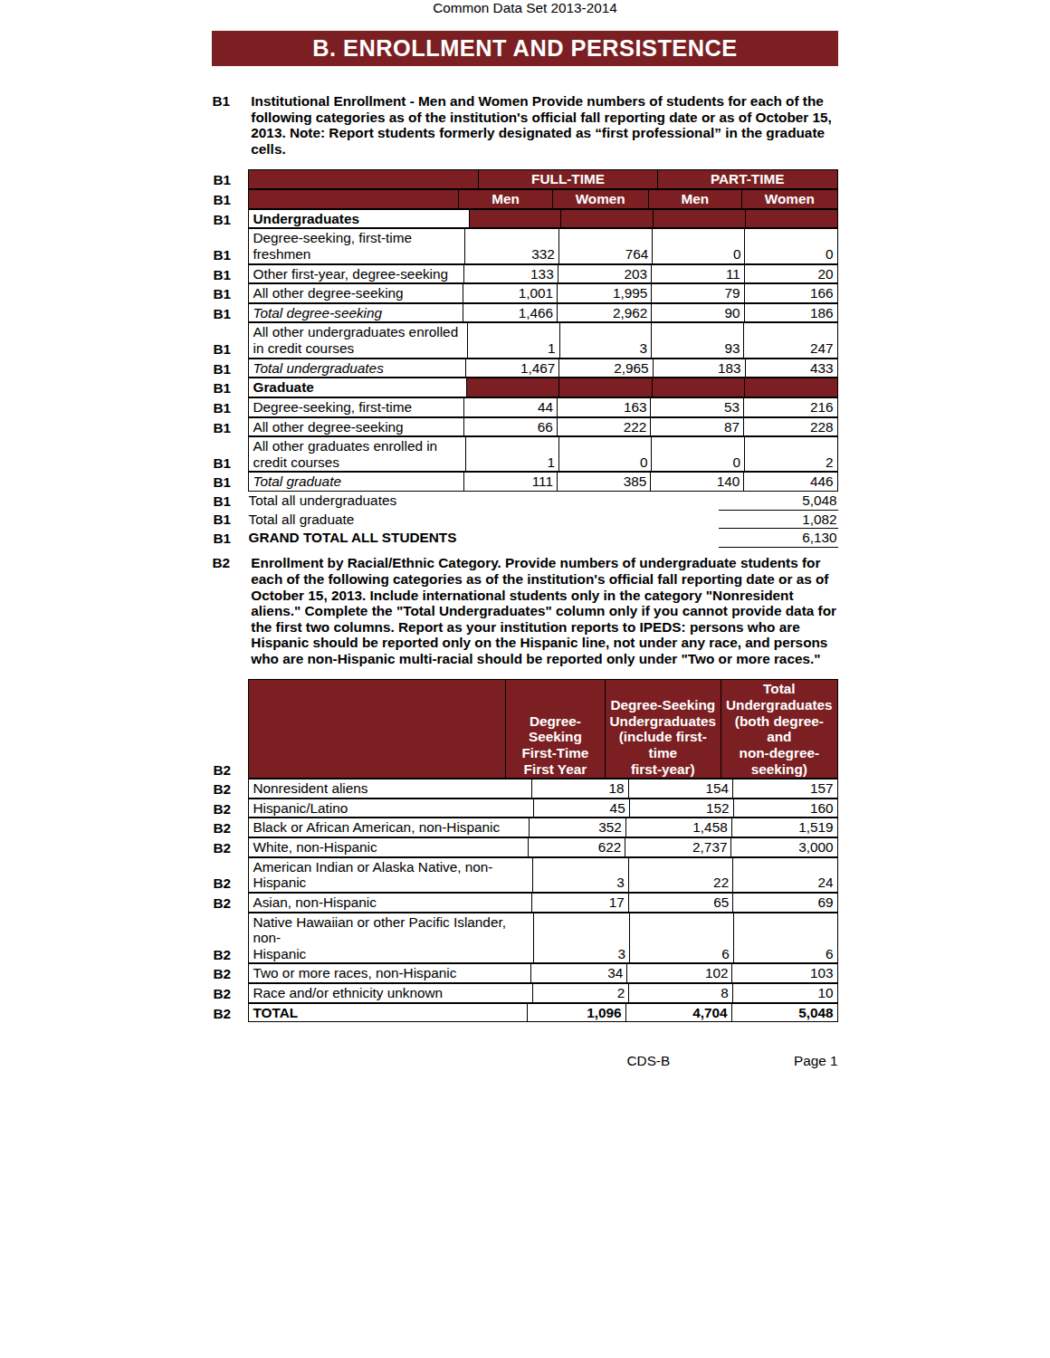Common Data Set 2013-2014
B. ENROLLMENT AND PERSISTENCE
B1
Institutional Enrollment - Men and Women Provide numbers of students for each of the following categories as of the institution's official fall reporting date or as of October 15, 2013. Note: Report students formerly designated as “first professional” in the graduate cells.
| B1 | / / FULL-TIME / PART-TIME / |
| B1 | / / Men / Women / Men / Women / |
| B1 | / Undergraduates / / / / / |
| B1 | / Degree-seeking, first-time freshmen / 332 / 764 / 0 / 0 / |
| B1 | / Other first-year, degree-seeking / 133 / 203 / 11 / 20 / |
| B1 | / All other degree-seeking / 1,001 / 1,995 / 79 / 166 / |
| B1 | / Total degree-seeking / 1,466 / 2,962 / 90 / 186 / |
| B1 | / All other undergraduates enrolled in credit courses / 1 / 3 / 93 / 247 / |
| B1 | / Total undergraduates / 1,467 / 2,965 / 183 / 433 / |
| B1 | / Graduate / / / / / |
| B1 | / Degree-seeking, first-time / 44 / 163 / 53 / 216 / |
| B1 | / All other degree-seeking / 66 / 222 / 87 / 228 / |
| B1 | / All other graduates enrolled in credit courses / 1 / 0 / 0 / 2 / |
| B1 | / Total graduate / 111 / 385 / 140 / 446 / |
| B1 | Total all undergraduates | 5,048 |
| B1 | Total all graduate | 1,082 |
| B1 | GRAND TOTAL ALL STUDENTS | 6,130 |
B2
Enrollment by Racial/Ethnic Category. Provide numbers of undergraduate students for each of the following categories as of the institution's official fall reporting date or as of October 15, 2013. Include international students only in the category "Nonresident aliens." Complete the "Total Undergraduates" column only if you cannot provide data for the first two columns. Report as your institution reports to IPEDS: persons who are Hispanic should be reported only on the Hispanic line, not under any race, and persons who are non-Hispanic multi-racial should be reported only under "Two or more races."
| B2 | / / Degree-Seeking First-Time First Year / Degree-Seeking Undergraduates (include first-time first-year) / Total Undergraduates (both degree- and non-degree- seeking) / |
| B2 | / Nonresident aliens / 18 / 154 / 157 / |
| B2 | / Hispanic/Latino / 45 / 152 / 160 / |
| B2 | / Black or African American, non-Hispanic / 352 / 1,458 / 1,519 / |
| B2 | / White, non-Hispanic / 622 / 2,737 / 3,000 / |
| B2 | / American Indian or Alaska Native, non-Hispanic / 3 / 22 / 24 / |
| B2 | / Asian, non-Hispanic / 17 / 65 / 69 / |
| B2 | / Native Hawaiian or other Pacific Islander, non- Hispanic / 3 / 6 / 6 / |
| B2 | / Two or more races, non-Hispanic / 34 / 102 / 103 / |
| B2 | / Race and/or ethnicity unknown / 2 / 8 / 10 / |
| B2 | / TOTAL / 1,096 / 4,704 / 5,048 / |
CDS-B
Page 1